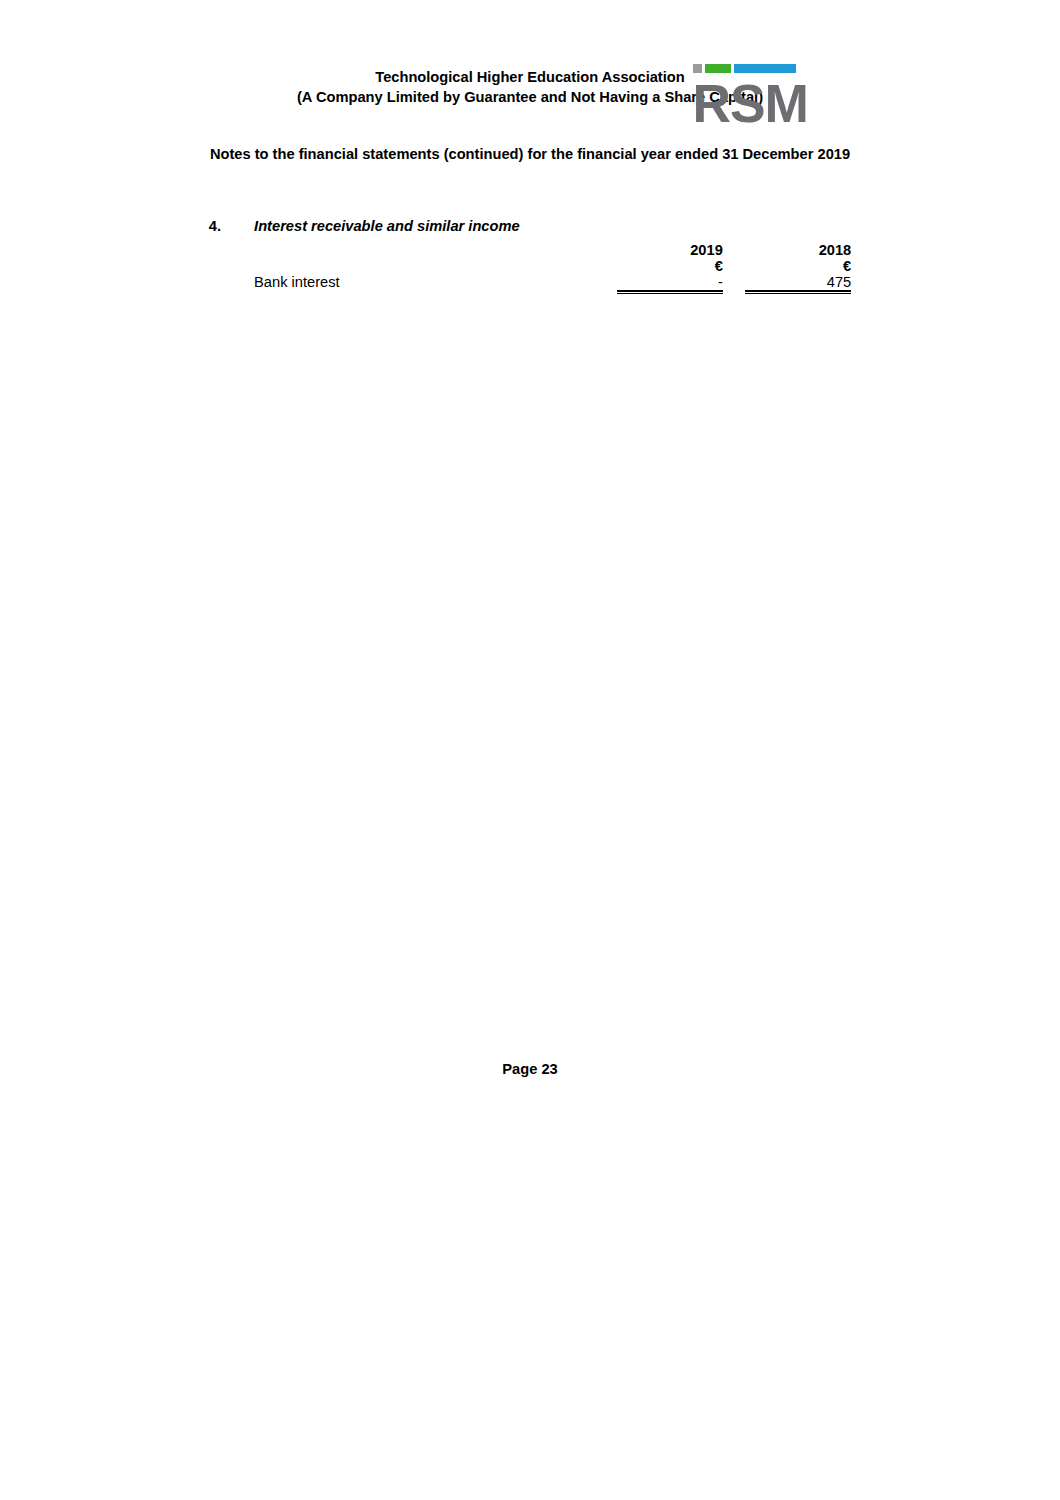RSM
Technological Higher Education Association (A Company Limited by Guarantee and Not Having a Share Capital)
Notes to the financial statements (continued) for the financial year ended 31 December 2019
4. Interest receivable and similar income
| | 2019 | | 2018 |
| --- | --- | --- | --- |
| | € | | € |
| Bank interest | - | | 475 |
Page 23